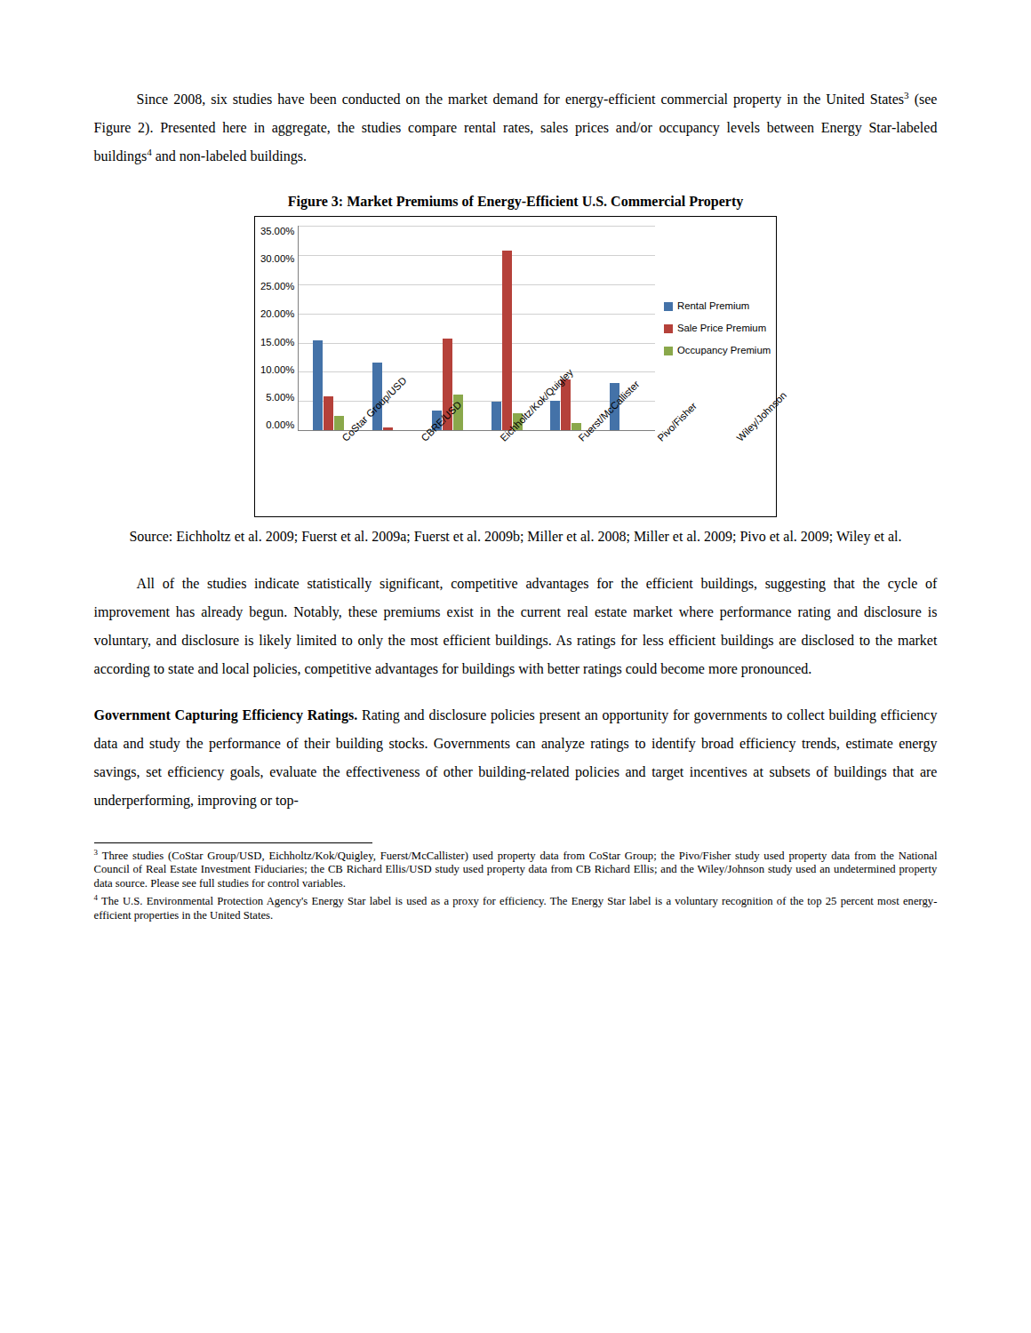Since 2008, six studies have been conducted on the market demand for energy-efficient commercial property in the United States3 (see Figure 2). Presented here in aggregate, the studies compare rental rates, sales prices and/or occupancy levels between Energy Star-labeled buildings4 and non-labeled buildings.
Figure 3: Market Premiums of Energy-Efficient U.S. Commercial Property
35.00% 30.00% 25.00% 20.00% 15.00% 10.00% 5.00% 0.00%
Rental Premium
Sale Price Premium
Occupancy Premium
CoStar Group/USD CBRE/USD Eichholtz/Kok/Quigley Fuerst/McCallister Pivo/Fisher Wiley/Johnson
Source: Eichholtz et al. 2009; Fuerst et al. 2009a; Fuerst et al. 2009b; Miller et al. 2008; Miller et al. 2009; Pivo et al. 2009; Wiley et al.
All of the studies indicate statistically significant, competitive advantages for the efficient buildings, suggesting that the cycle of improvement has already begun. Notably, these premiums exist in the current real estate market where performance rating and disclosure is voluntary, and disclosure is likely limited to only the most efficient buildings. As ratings for less efficient buildings are disclosed to the market according to state and local policies, competitive advantages for buildings with better ratings could become more pronounced.
Government Capturing Efficiency Ratings. Rating and disclosure policies present an opportunity for governments to collect building efficiency data and study the performance of their building stocks. Governments can analyze ratings to identify broad efficiency trends, estimate energy savings, set efficiency goals, evaluate the effectiveness of other building-related policies and target incentives at subsets of buildings that are underperforming, improving or top-
3 Three studies (CoStar Group/USD, Eichholtz/Kok/Quigley, Fuerst/McCallister) used property data from CoStar Group; the Pivo/Fisher study used property data from the National Council of Real Estate Investment Fiduciaries; the CB Richard Ellis/USD study used property data from CB Richard Ellis; and the Wiley/Johnson study used an undetermined property data source. Please see full studies for control variables.
4 The U.S. Environmental Protection Agency's Energy Star label is used as a proxy for efficiency. The Energy Star label is a voluntary recognition of the top 25 percent most energy-efficient properties in the United States.